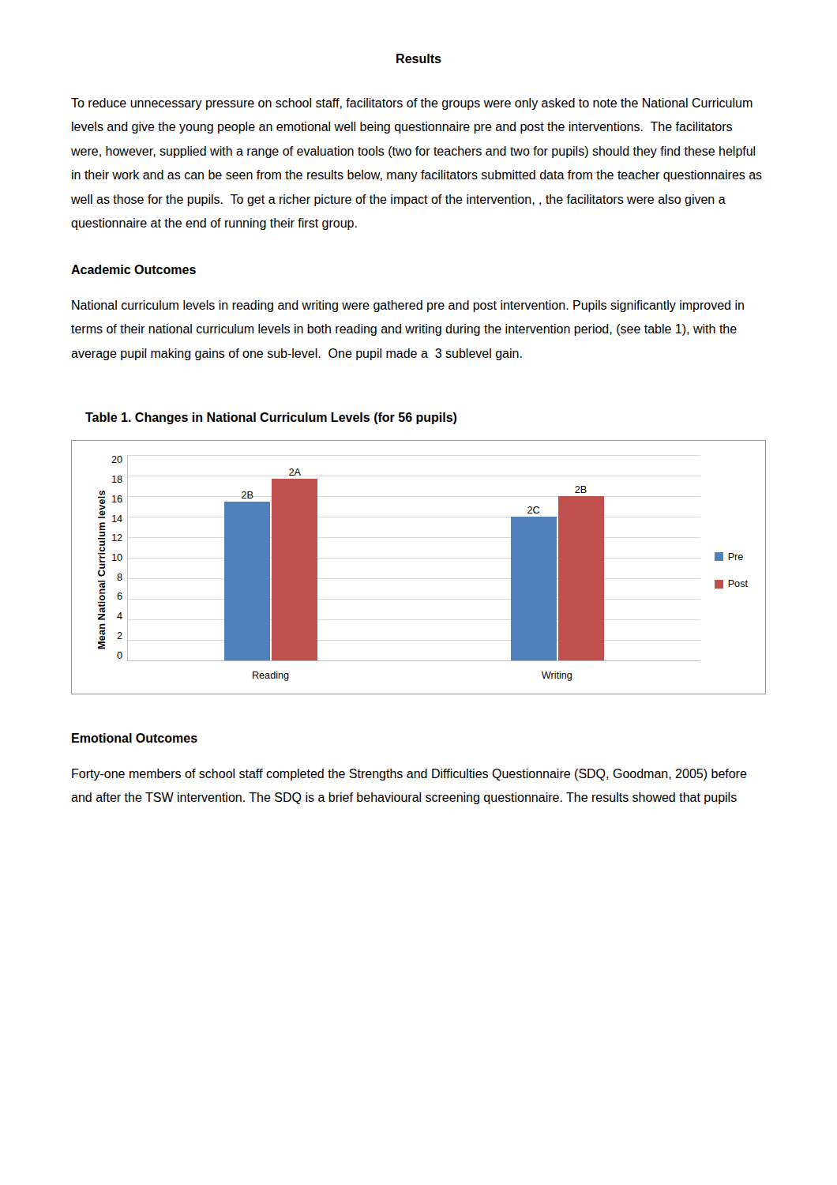Results
To reduce unnecessary pressure on school staff, facilitators of the groups were only asked to note the National Curriculum levels and give the young people an emotional well being questionnaire pre and post the interventions. The facilitators were, however, supplied with a range of evaluation tools (two for teachers and two for pupils) should they find these helpful in their work and as can be seen from the results below, many facilitators submitted data from the teacher questionnaires as well as those for the pupils. To get a richer picture of the impact of the intervention, , the facilitators were also given a questionnaire at the end of running their first group.
Academic Outcomes
National curriculum levels in reading and writing were gathered pre and post intervention. Pupils significantly improved in terms of their national curriculum levels in both reading and writing during the intervention period, (see table 1), with the average pupil making gains of one sub-level. One pupil made a 3 sublevel gain.
Table 1. Changes in National Curriculum Levels (for 56 pupils)
Mean National Curriculum levels
20 18 16 14 12 10 8 6 4 2 0
2B
2A
2C
2B
Reading Writing
Pre
Post
Emotional Outcomes
Forty-one members of school staff completed the Strengths and Difficulties Questionnaire (SDQ, Goodman, 2005) before and after the TSW intervention. The SDQ is a brief behavioural screening questionnaire. The results showed that pupils